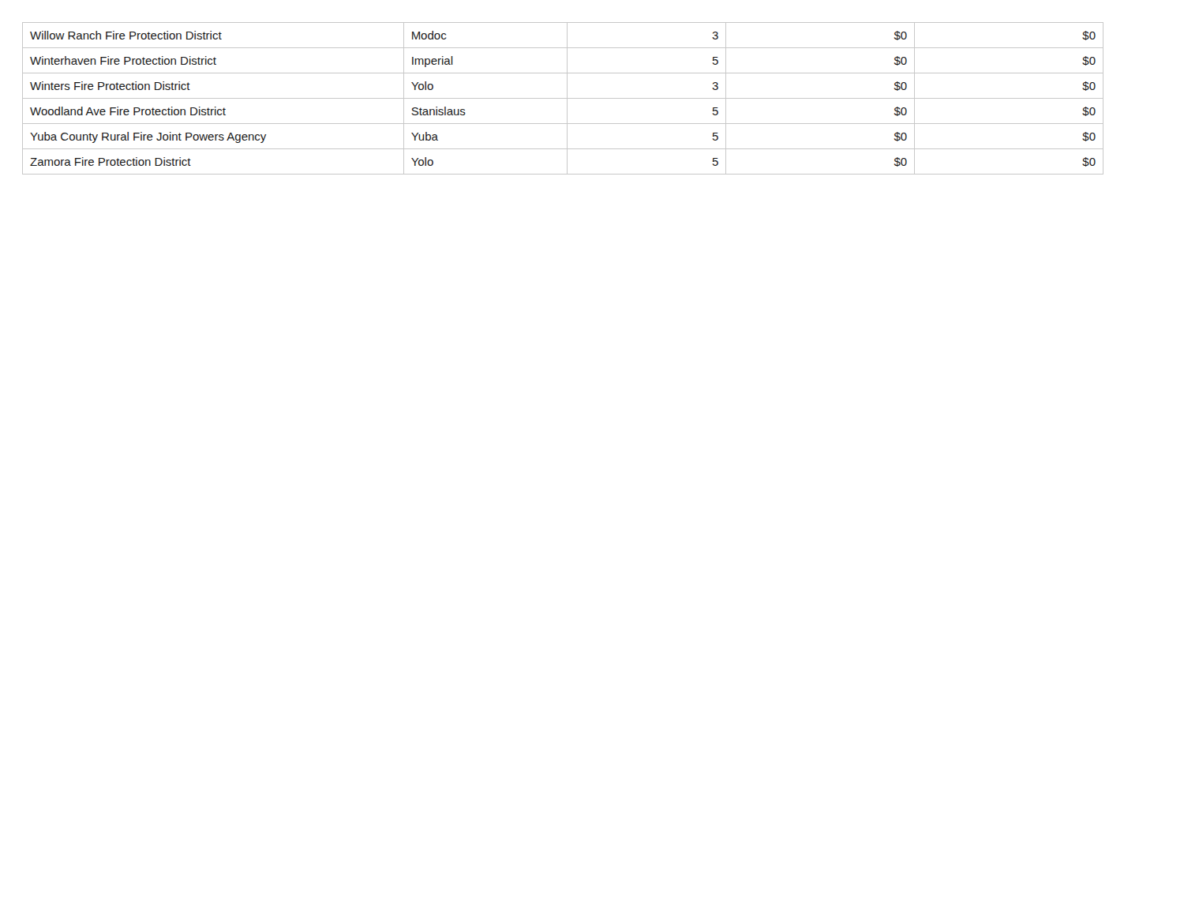| Willow Ranch Fire Protection District | Modoc | 3 | $0 | $0 |
| Winterhaven Fire Protection District | Imperial | 5 | $0 | $0 |
| Winters Fire Protection District | Yolo | 3 | $0 | $0 |
| Woodland Ave Fire Protection District | Stanislaus | 5 | $0 | $0 |
| Yuba County Rural Fire Joint Powers Agency | Yuba | 5 | $0 | $0 |
| Zamora Fire Protection District | Yolo | 5 | $0 | $0 |